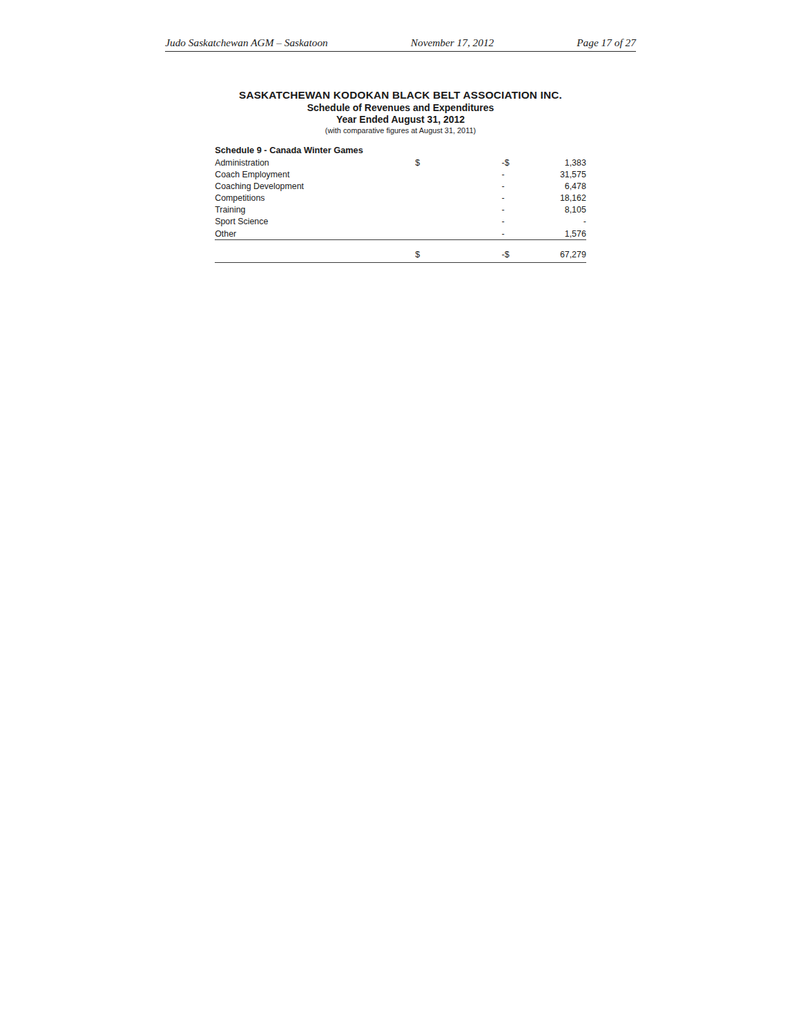Judo Saskatchewan AGM – Saskatoon
November 17, 2012
Page 17 of 27
SASKATCHEWAN KODOKAN BLACK BELT ASSOCIATION INC.
Schedule of Revenues and Expenditures
Year Ended August 31, 2012
(with comparative figures at August 31, 2011)
| Schedule 9 - Canada Winter Games |
| Administration | $ | - | $ | 1,383 |
| Coach Employment | | - | | 31,575 |
| Coaching Development | | - | | 6,478 |
| Competitions | | - | | 18,162 |
| Training | | - | | 8,105 |
| Sport Science | | - | | - |
| Other | | - | | 1,576 |
| | $ | - | $ | 67,279 |